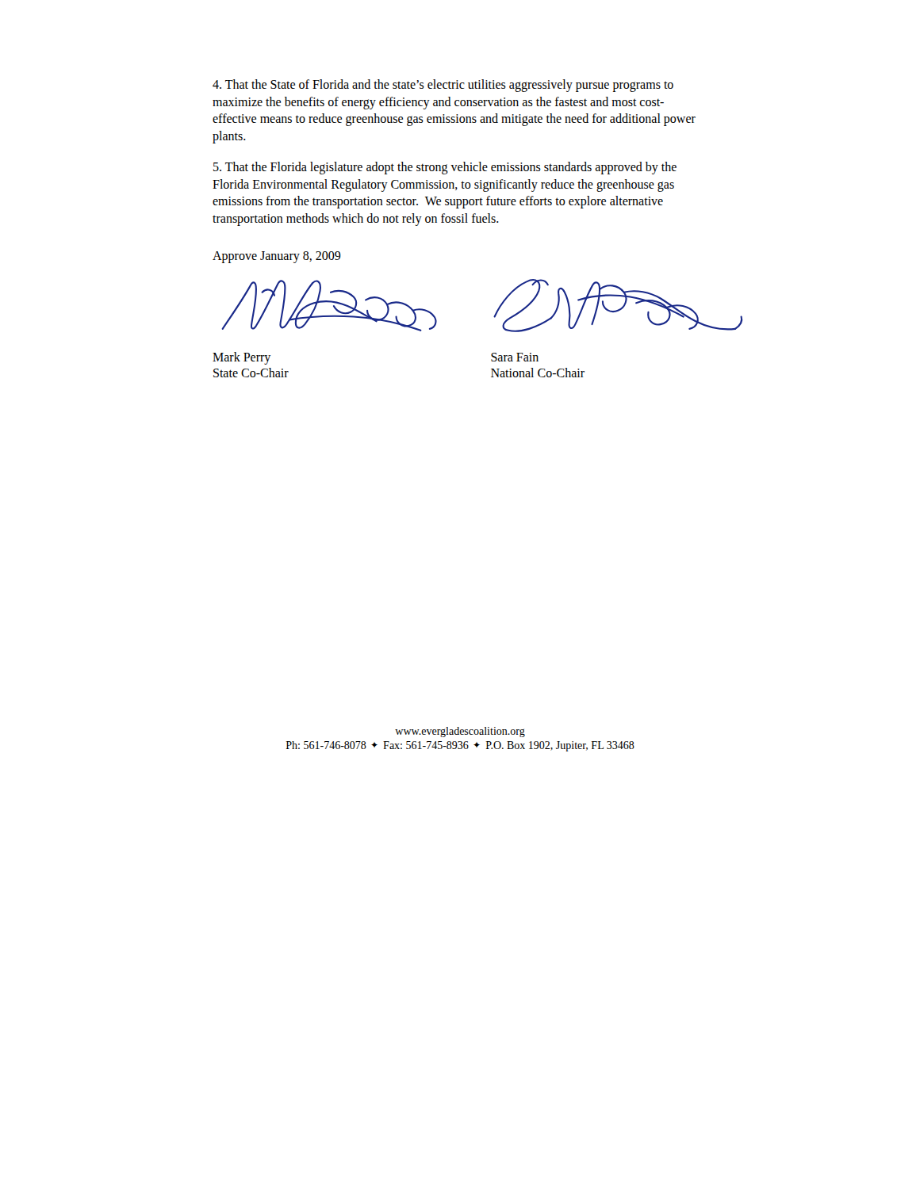4. That the State of Florida and the state’s electric utilities aggressively pursue programs to maximize the benefits of energy efficiency and conservation as the fastest and most cost-effective means to reduce greenhouse gas emissions and mitigate the need for additional power plants.
5. That the Florida legislature adopt the strong vehicle emissions standards approved by the Florida Environmental Regulatory Commission, to significantly reduce the greenhouse gas emissions from the transportation sector. We support future efforts to explore alternative transportation methods which do not rely on fossil fuels.
Approve January 8, 2009
| Mark Perry State Co-Chair | Sara Fain National Co-Chair |
www.evergladescoalition.org
Ph: 561-746-8078 ✦ Fax: 561-745-8936 ✦ P.O. Box 1902, Jupiter, FL 33468